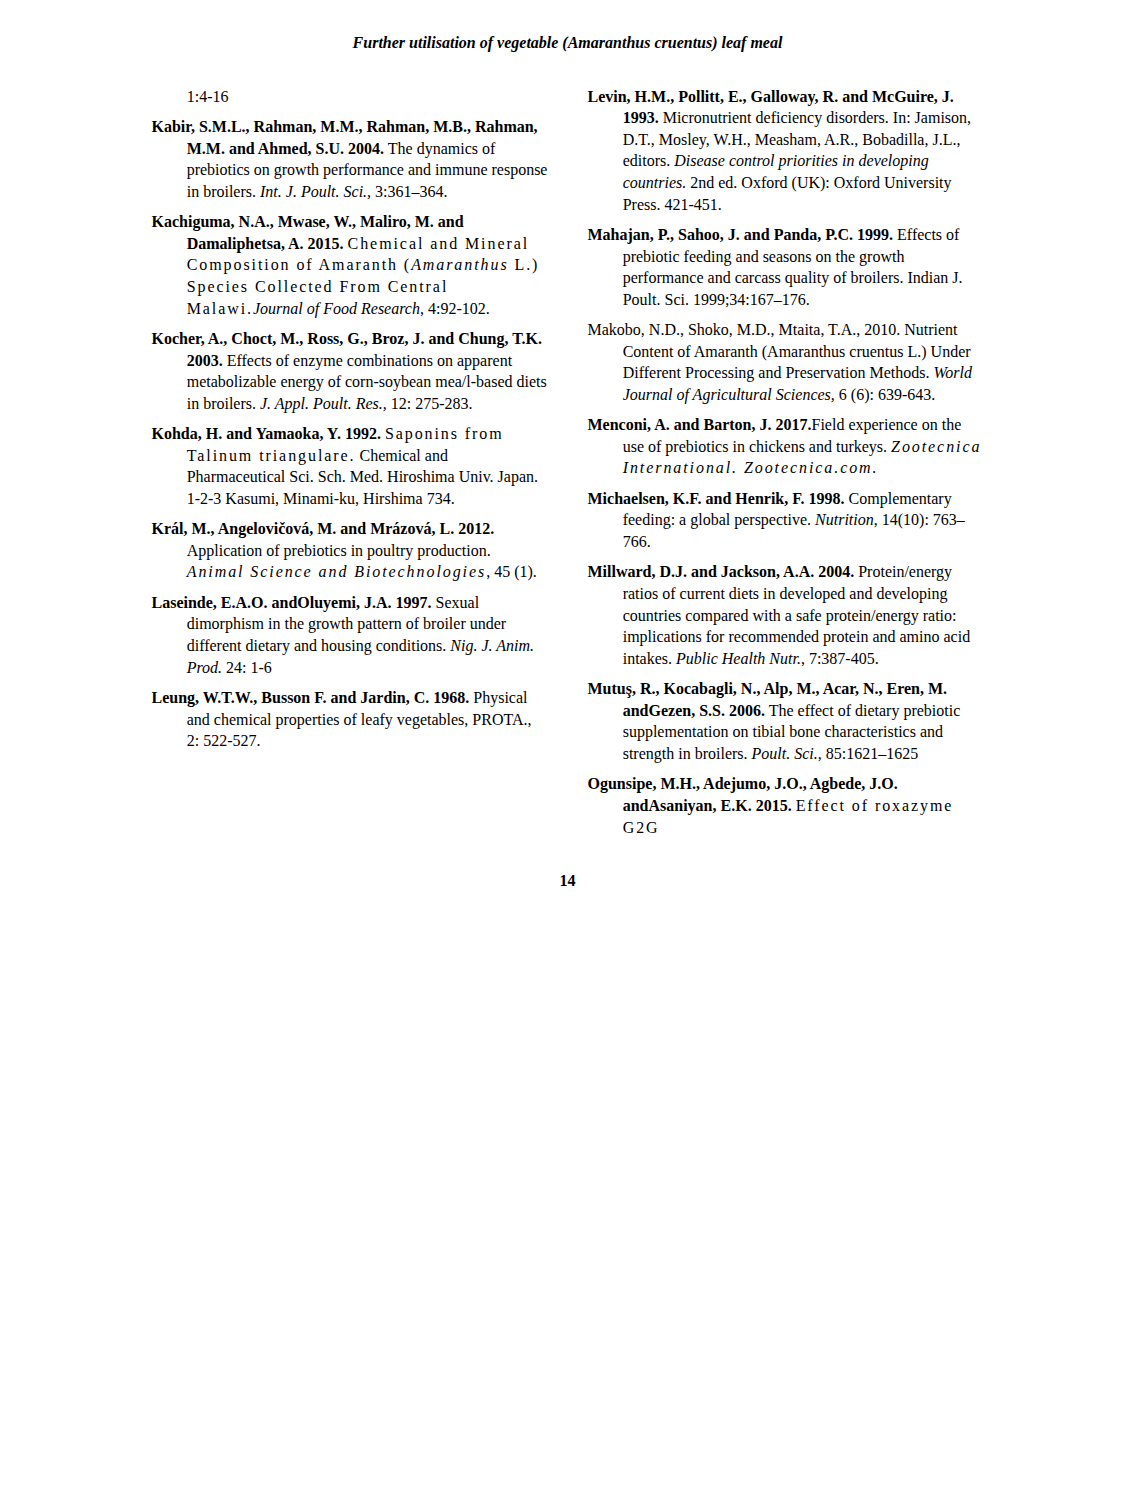Further utilisation of vegetable (Amaranthus cruentus) leaf meal
1:4-16
Kabir, S.M.L., Rahman, M.M., Rahman, M.B., Rahman, M.M. and Ahmed, S.U. 2004. The dynamics of prebiotics on growth performance and immune response in broilers. Int. J. Poult. Sci., 3:361–364.
Kachiguma, N.A., Mwase, W., Maliro, M. and Damaliphetsa, A. 2015. Chemical and Mineral Composition of Amaranth (Amaranthus L.) Species Collected From Central Malawi. Journal of Food Research, 4:92-102.
Kocher, A., Choct, M., Ross, G., Broz, J. and Chung, T.K. 2003. Effects of enzyme combinations on apparent metabolizable energy of corn-soybean mea/l-based diets in broilers. J. Appl. Poult. Res., 12: 275-283.
Kohda, H. and Yamaoka, Y. 1992. Saponins from Talinum triangulare. Chemical and Pharmaceutical Sci. Sch. Med. Hiroshima Univ. Japan. 1-2-3 Kasumi, Minami-ku, Hirshima 734.
Král, M., Angelovičová, M. and Mrázová, L. 2012. Application of prebiotics in poultry production. Animal Science and Biotechnologies, 45 (1).
Laseinde, E.A.O. andOluyemi, J.A. 1997. Sexual dimorphism in the growth pattern of broiler under different dietary and housing conditions. Nig. J. Anim. Prod. 24: 1-6
Leung, W.T.W., Busson F. and Jardin, C. 1968. Physical and chemical properties of leafy vegetables, PROTA., 2: 522-527.
Levin, H.M., Pollitt, E., Galloway, R. and McGuire, J. 1993. Micronutrient deficiency disorders. In: Jamison, D.T., Mosley, W.H., Measham, A.R., Bobadilla, J.L., editors. Disease control priorities in developing countries. 2nd ed. Oxford (UK): Oxford University Press. 421-451.
Mahajan, P., Sahoo, J. and Panda, P.C. 1999. Effects of prebiotic feeding and seasons on the growth performance and carcass quality of broilers. Indian J. Poult. Sci. 1999;34:167–176.
Makobo, N.D., Shoko, M.D., Mtaita, T.A., 2010. Nutrient Content of Amaranth (Amaranthus cruentus L.) Under Different Processing and Preservation Methods. World Journal of Agricultural Sciences, 6 (6): 639-643.
Menconi, A. and Barton, J. 2017. Field experience on the use of prebiotics in chickens and turkeys. Zootecnica International. Zootecnica.com.
Michaelsen, K.F. and Henrik, F. 1998. Complementary feeding: a global perspective. Nutrition, 14(10): 763–766.
Millward, D.J. and Jackson, A.A. 2004. Protein/energy ratios of current diets in developed and developing countries compared with a safe protein/energy ratio: implications for recommended protein and amino acid intakes. Public Health Nutr., 7:387-405.
Mutuş, R., Kocabagli, N., Alp, M., Acar, N., Eren, M. andGezen, S.S. 2006. The effect of dietary prebiotic supplementation on tibial bone characteristics and strength in broilers. Poult. Sci., 85:1621–1625
Ogunsipe, M.H., Adejumo, J.O., Agbede, J.O. andAsaniyan, E.K. 2015. Effect of roxazyme G2G
14